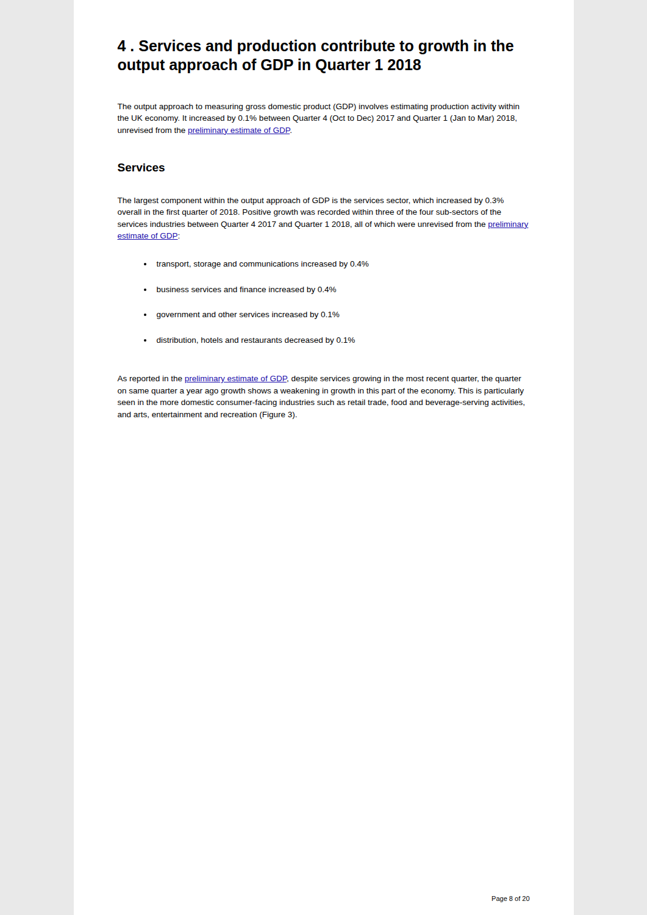4 . Services and production contribute to growth in the output approach of GDP in Quarter 1 2018
The output approach to measuring gross domestic product (GDP) involves estimating production activity within the UK economy. It increased by 0.1% between Quarter 4 (Oct to Dec) 2017 and Quarter 1 (Jan to Mar) 2018, unrevised from the preliminary estimate of GDP.
Services
The largest component within the output approach of GDP is the services sector, which increased by 0.3% overall in the first quarter of 2018. Positive growth was recorded within three of the four sub-sectors of the services industries between Quarter 4 2017 and Quarter 1 2018, all of which were unrevised from the preliminary estimate of GDP:
transport, storage and communications increased by 0.4%
business services and finance increased by 0.4%
government and other services increased by 0.1%
distribution, hotels and restaurants decreased by 0.1%
As reported in the preliminary estimate of GDP, despite services growing in the most recent quarter, the quarter on same quarter a year ago growth shows a weakening in growth in this part of the economy. This is particularly seen in the more domestic consumer-facing industries such as retail trade, food and beverage-serving activities, and arts, entertainment and recreation (Figure 3).
Page 8 of 20